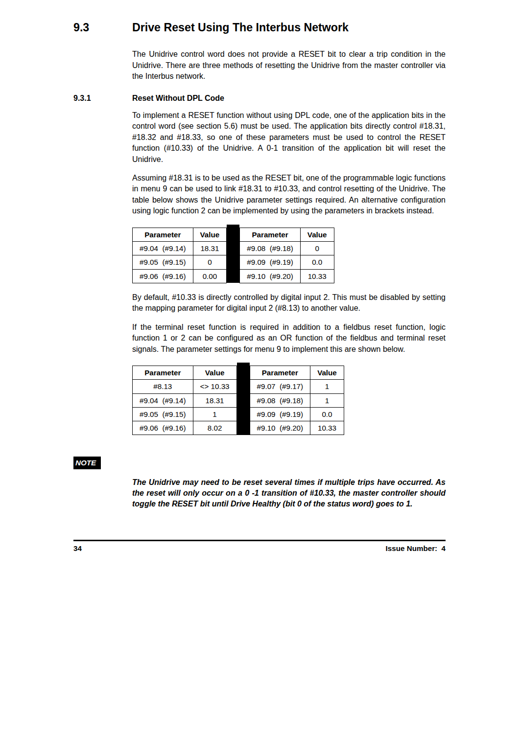9.3 Drive Reset Using The Interbus Network
The Unidrive control word does not provide a RESET bit to clear a trip condition in the Unidrive. There are three methods of resetting the Unidrive from the master controller via the Interbus network.
9.3.1 Reset Without DPL Code
To implement a RESET function without using DPL code, one of the application bits in the control word (see section 5.6) must be used. The application bits directly control #18.31, #18.32 and #18.33, so one of these parameters must be used to control the RESET function (#10.33) of the Unidrive. A 0-1 transition of the application bit will reset the Unidrive.
Assuming #18.31 is to be used as the RESET bit, one of the programmable logic functions in menu 9 can be used to link #18.31 to #10.33, and control resetting of the Unidrive. The table below shows the Unidrive parameter settings required. An alternative configuration using logic function 2 can be implemented by using the parameters in brackets instead.
| Parameter | Value |
| --- | --- |
| #9.04 (#9.14) | 18.31 |
| #9.05 (#9.15) | 0 |
| #9.06 (#9.16) | 0.00 |
| Parameter | Value |
| --- | --- |
| #9.08 (#9.18) | 0 |
| #9.09 (#9.19) | 0.0 |
| #9.10 (#9.20) | 10.33 |
By default, #10.33 is directly controlled by digital input 2. This must be disabled by setting the mapping parameter for digital input 2 (#8.13) to another value.
If the terminal reset function is required in addition to a fieldbus reset function, logic function 1 or 2 can be configured as an OR function of the fieldbus and terminal reset signals. The parameter settings for menu 9 to implement this are shown below.
| Parameter | Value |
| --- | --- |
| #8.13 | <> 10.33 |
| #9.04 (#9.14) | 18.31 |
| #9.05 (#9.15) | 1 |
| #9.06 (#9.16) | 8.02 |
| Parameter | Value |
| --- | --- |
| #9.07 (#9.17) | 1 |
| #9.08 (#9.18) | 1 |
| #9.09 (#9.19) | 0.0 |
| #9.10 (#9.20) | 10.33 |
NOTE
The Unidrive may need to be reset several times if multiple trips have occurred. As the reset will only occur on a 0 -1 transition of #10.33, the master controller should toggle the RESET bit until Drive Healthy (bit 0 of the status word) goes to 1.
34
Issue Number: 4